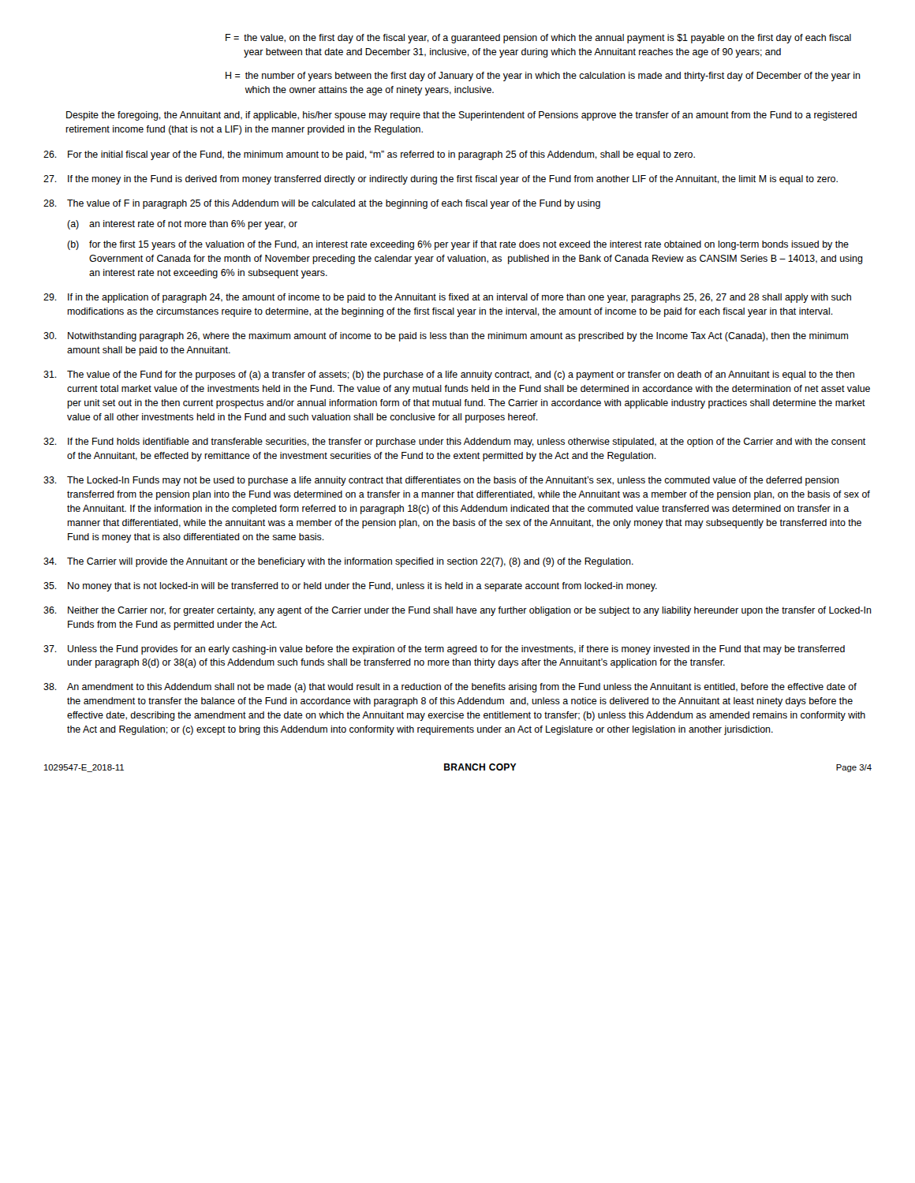F =
the value, on the first day of the fiscal year, of a guaranteed pension of which the annual payment is $1 payable on the first day of each fiscal year between that date and December 31, inclusive, of the year during which the Annuitant reaches the age of 90 years; and
H =
the number of years between the first day of January of the year in which the calculation is made and thirty-first day of December of the year in which the owner attains the age of ninety years, inclusive.
Despite the foregoing, the Annuitant and, if applicable, his/her spouse may require that the Superintendent of Pensions approve the transfer of an amount from the Fund to a registered retirement income fund (that is not a LIF) in the manner provided in the Regulation.
26. For the initial fiscal year of the Fund, the minimum amount to be paid, “m” as referred to in paragraph 25 of this Addendum, shall be equal to zero.
27. If the money in the Fund is derived from money transferred directly or indirectly during the first fiscal year of the Fund from another LIF of the Annuitant, the limit M is equal to zero.
28. The value of F in paragraph 25 of this Addendum will be calculated at the beginning of each fiscal year of the Fund by using
(a) an interest rate of not more than 6% per year, or
(b) for the first 15 years of the valuation of the Fund, an interest rate exceeding 6% per year if that rate does not exceed the interest rate obtained on long-term bonds issued by the Government of Canada for the month of November preceding the calendar year of valuation, as published in the Bank of Canada Review as CANSIM Series B – 14013, and using an interest rate not exceeding 6% in subsequent years.
29. If in the application of paragraph 24, the amount of income to be paid to the Annuitant is fixed at an interval of more than one year, paragraphs 25, 26, 27 and 28 shall apply with such modifications as the circumstances require to determine, at the beginning of the first fiscal year in the interval, the amount of income to be paid for each fiscal year in that interval.
30. Notwithstanding paragraph 26, where the maximum amount of income to be paid is less than the minimum amount as prescribed by the Income Tax Act (Canada), then the minimum amount shall be paid to the Annuitant.
31. The value of the Fund for the purposes of (a) a transfer of assets; (b) the purchase of a life annuity contract, and (c) a payment or transfer on death of an Annuitant is equal to the then current total market value of the investments held in the Fund. The value of any mutual funds held in the Fund shall be determined in accordance with the determination of net asset value per unit set out in the then current prospectus and/or annual information form of that mutual fund. The Carrier in accordance with applicable industry practices shall determine the market value of all other investments held in the Fund and such valuation shall be conclusive for all purposes hereof.
32. If the Fund holds identifiable and transferable securities, the transfer or purchase under this Addendum may, unless otherwise stipulated, at the option of the Carrier and with the consent of the Annuitant, be effected by remittance of the investment securities of the Fund to the extent permitted by the Act and the Regulation.
33. The Locked-In Funds may not be used to purchase a life annuity contract that differentiates on the basis of the Annuitant’s sex, unless the commuted value of the deferred pension transferred from the pension plan into the Fund was determined on a transfer in a manner that differentiated, while the Annuitant was a member of the pension plan, on the basis of sex of the Annuitant. If the information in the completed form referred to in paragraph 18(c) of this Addendum indicated that the commuted value transferred was determined on transfer in a manner that differentiated, while the annuitant was a member of the pension plan, on the basis of the sex of the Annuitant, the only money that may subsequently be transferred into the Fund is money that is also differentiated on the same basis.
34. The Carrier will provide the Annuitant or the beneficiary with the information specified in section 22(7), (8) and (9) of the Regulation.
35. No money that is not locked-in will be transferred to or held under the Fund, unless it is held in a separate account from locked-in money.
36. Neither the Carrier nor, for greater certainty, any agent of the Carrier under the Fund shall have any further obligation or be subject to any liability hereunder upon the transfer of Locked-In Funds from the Fund as permitted under the Act.
37. Unless the Fund provides for an early cashing-in value before the expiration of the term agreed to for the investments, if there is money invested in the Fund that may be transferred under paragraph 8(d) or 38(a) of this Addendum such funds shall be transferred no more than thirty days after the Annuitant’s application for the transfer.
38. An amendment to this Addendum shall not be made (a) that would result in a reduction of the benefits arising from the Fund unless the Annuitant is entitled, before the effective date of the amendment to transfer the balance of the Fund in accordance with paragraph 8 of this Addendum and, unless a notice is delivered to the Annuitant at least ninety days before the effective date, describing the amendment and the date on which the Annuitant may exercise the entitlement to transfer; (b) unless this Addendum as amended remains in conformity with the Act and Regulation; or (c) except to bring this Addendum into conformity with requirements under an Act of Legislature or other legislation in another jurisdiction.
1029547-E_2018-11
BRANCH COPY
Page 3/4